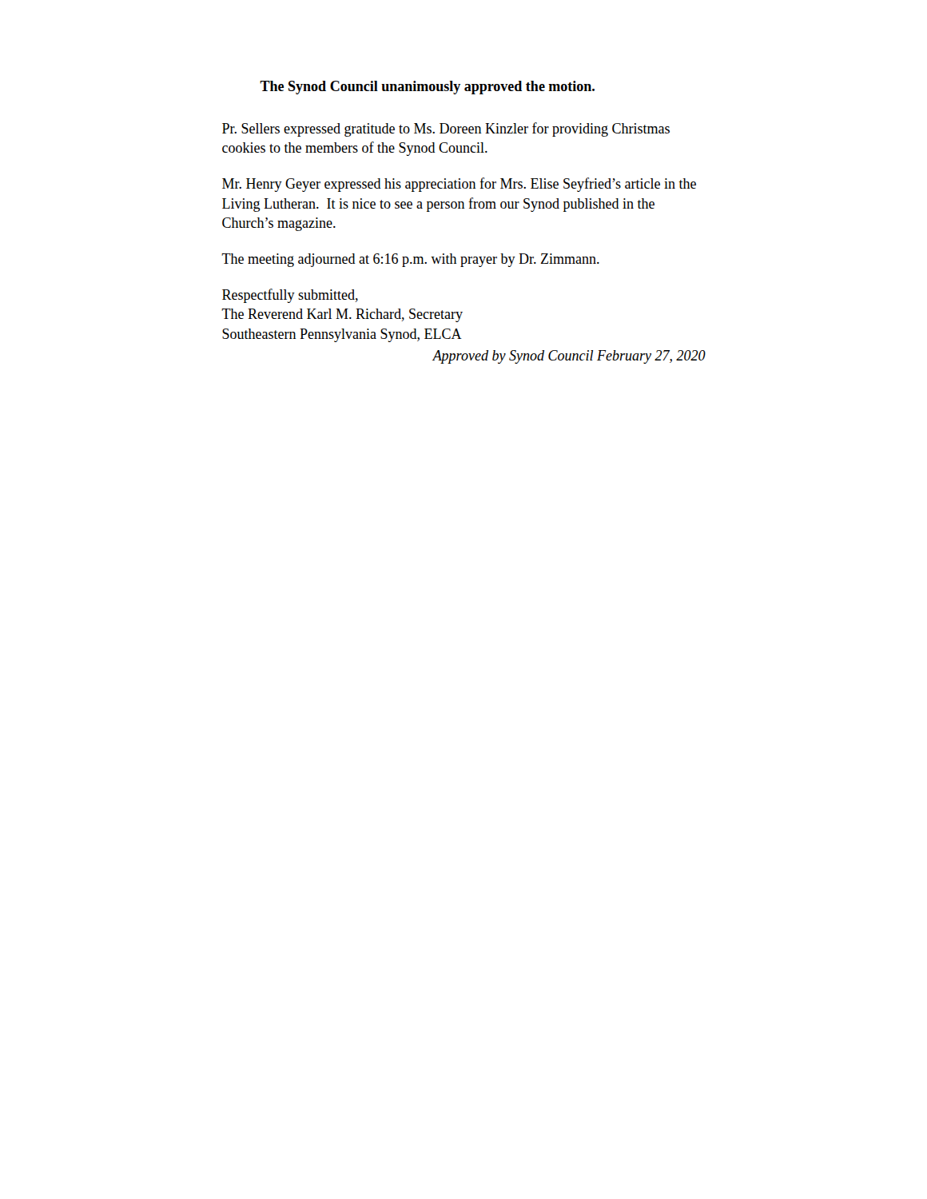The Synod Council unanimously approved the motion.
Pr. Sellers expressed gratitude to Ms. Doreen Kinzler for providing Christmas cookies to the members of the Synod Council.
Mr. Henry Geyer expressed his appreciation for Mrs. Elise Seyfried’s article in the Living Lutheran. It is nice to see a person from our Synod published in the Church’s magazine.
The meeting adjourned at 6:16 p.m. with prayer by Dr. Zimmann.
Respectfully submitted,
The Reverend Karl M. Richard, Secretary
Southeastern Pennsylvania Synod, ELCA
Approved by Synod Council February 27, 2020